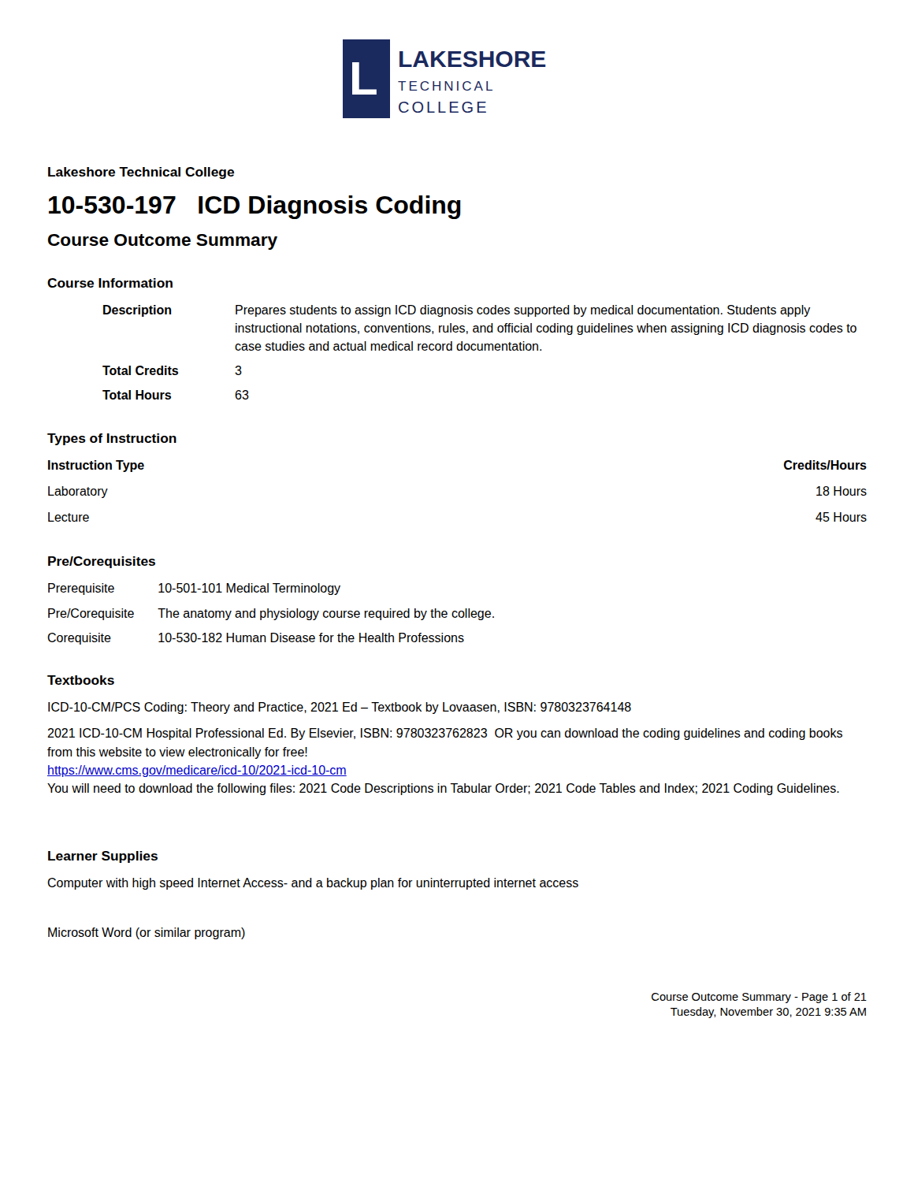Lakeshore Technical College
10-530-197 ICD Diagnosis Coding
Course Outcome Summary
Course Information
| Description | Prepares students to assign ICD diagnosis codes supported by medical documentation. Students apply instructional notations, conventions, rules, and official coding guidelines when assigning ICD diagnosis codes to case studies and actual medical record documentation. |
| Total Credits | 3 |
| Total Hours | 63 |
Types of Instruction
| Instruction Type | Credits/Hours |
| --- | --- |
| Laboratory | 18 Hours |
| Lecture | 45 Hours |
Pre/Corequisites
| Prerequisite | 10-501-101 Medical Terminology |
| Pre/Corequisite | The anatomy and physiology course required by the college. |
| Corequisite | 10-530-182 Human Disease for the Health Professions |
Textbooks
ICD-10-CM/PCS Coding: Theory and Practice, 2021 Ed – Textbook by Lovaasen, ISBN: 9780323764148
2021 ICD-10-CM Hospital Professional Ed. By Elsevier, ISBN: 9780323762823 OR you can download the coding guidelines and coding books from this website to view electronically for free!
https://www.cms.gov/medicare/icd-10/2021-icd-10-cm
You will need to download the following files: 2021 Code Descriptions in Tabular Order; 2021 Code Tables and Index; 2021 Coding Guidelines.
Learner Supplies
Computer with high speed Internet Access- and a backup plan for uninterrupted internet access
Microsoft Word (or similar program)
Course Outcome Summary - Page 1 of 21
Tuesday, November 30, 2021 9:35 AM